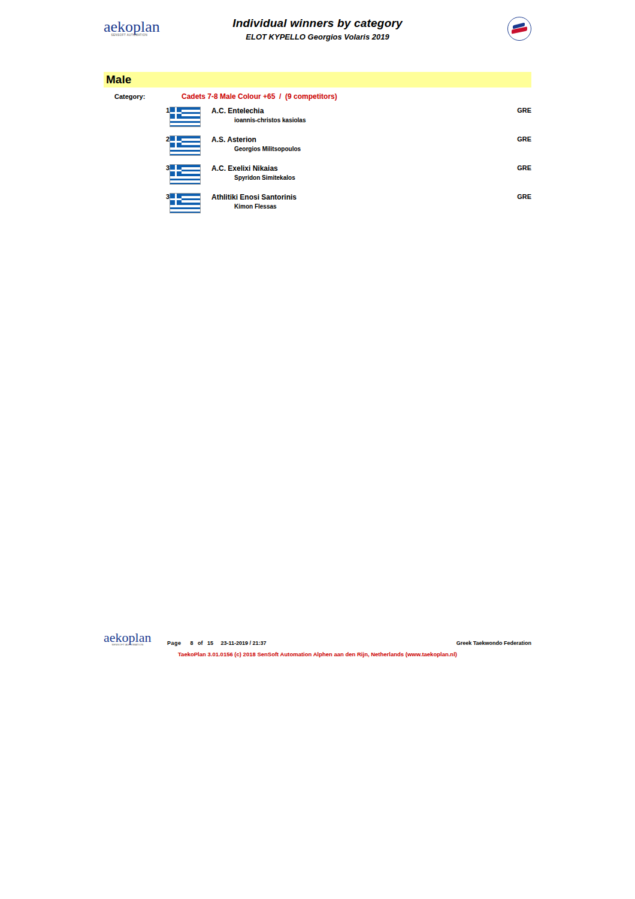aekoplan
SENSOFT AUTOMATION
Individual winners by category
ELOT KYPELLO Georgios Volaris 2019
Male
Category:
Cadets 7-8 Male Colour +65 / (9 competitors)
| 1 | | A.C. Entelechia ioannis-christos kasiolas | GRE |
| 2 | | A.S. Asterion Georgios Militsopoulos | GRE |
| 3 | | A.C. Exelixi Nikaias Spyridon Simitekalos | GRE |
| 3 | | Athlitiki Enosi Santorinis Kimon Flessas | GRE |
aekoplan
SENSOFT AUTOMATION
Page 8 of 15 23-11-2019 / 21:37
Greek Taekwondo Federation
TaekoPlan 3.01.0156 (c) 2018 SenSoft Automation Alphen aan den Rijn, Netherlands (www.taekoplan.nl)